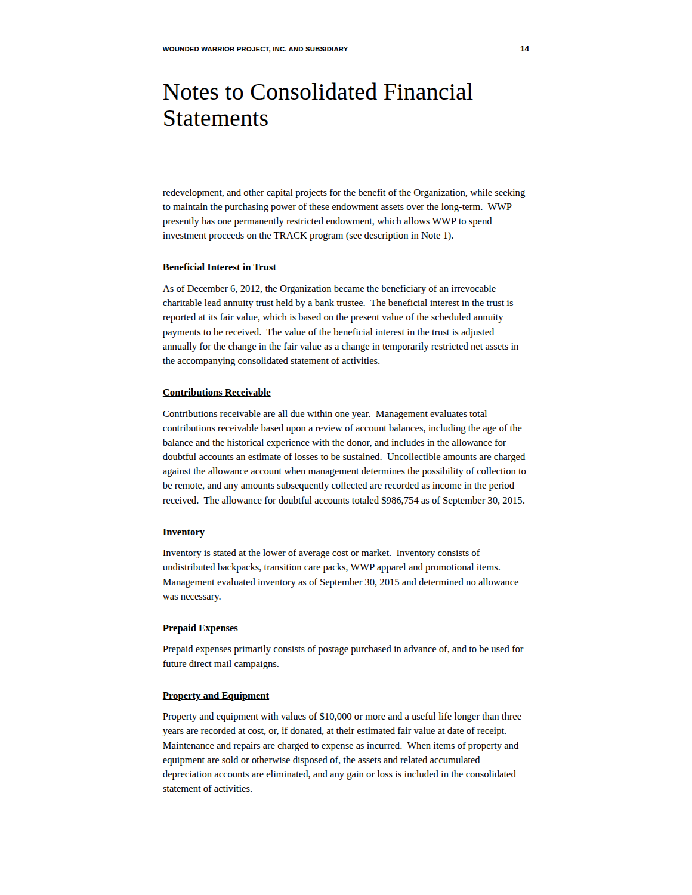Wounded Warrior Project, Inc. and Subsidiary 14
Notes to Consolidated Financial Statements
redevelopment, and other capital projects for the benefit of the Organization, while seeking to maintain the purchasing power of these endowment assets over the long-term. WWP presently has one permanently restricted endowment, which allows WWP to spend investment proceeds on the TRACK program (see description in Note 1).
Beneficial Interest in Trust
As of December 6, 2012, the Organization became the beneficiary of an irrevocable charitable lead annuity trust held by a bank trustee. The beneficial interest in the trust is reported at its fair value, which is based on the present value of the scheduled annuity payments to be received. The value of the beneficial interest in the trust is adjusted annually for the change in the fair value as a change in temporarily restricted net assets in the accompanying consolidated statement of activities.
Contributions Receivable
Contributions receivable are all due within one year. Management evaluates total contributions receivable based upon a review of account balances, including the age of the balance and the historical experience with the donor, and includes in the allowance for doubtful accounts an estimate of losses to be sustained. Uncollectible amounts are charged against the allowance account when management determines the possibility of collection to be remote, and any amounts subsequently collected are recorded as income in the period received. The allowance for doubtful accounts totaled $986,754 as of September 30, 2015.
Inventory
Inventory is stated at the lower of average cost or market. Inventory consists of undistributed backpacks, transition care packs, WWP apparel and promotional items. Management evaluated inventory as of September 30, 2015 and determined no allowance was necessary.
Prepaid Expenses
Prepaid expenses primarily consists of postage purchased in advance of, and to be used for future direct mail campaigns.
Property and Equipment
Property and equipment with values of $10,000 or more and a useful life longer than three years are recorded at cost, or, if donated, at their estimated fair value at date of receipt. Maintenance and repairs are charged to expense as incurred. When items of property and equipment are sold or otherwise disposed of, the assets and related accumulated depreciation accounts are eliminated, and any gain or loss is included in the consolidated statement of activities.